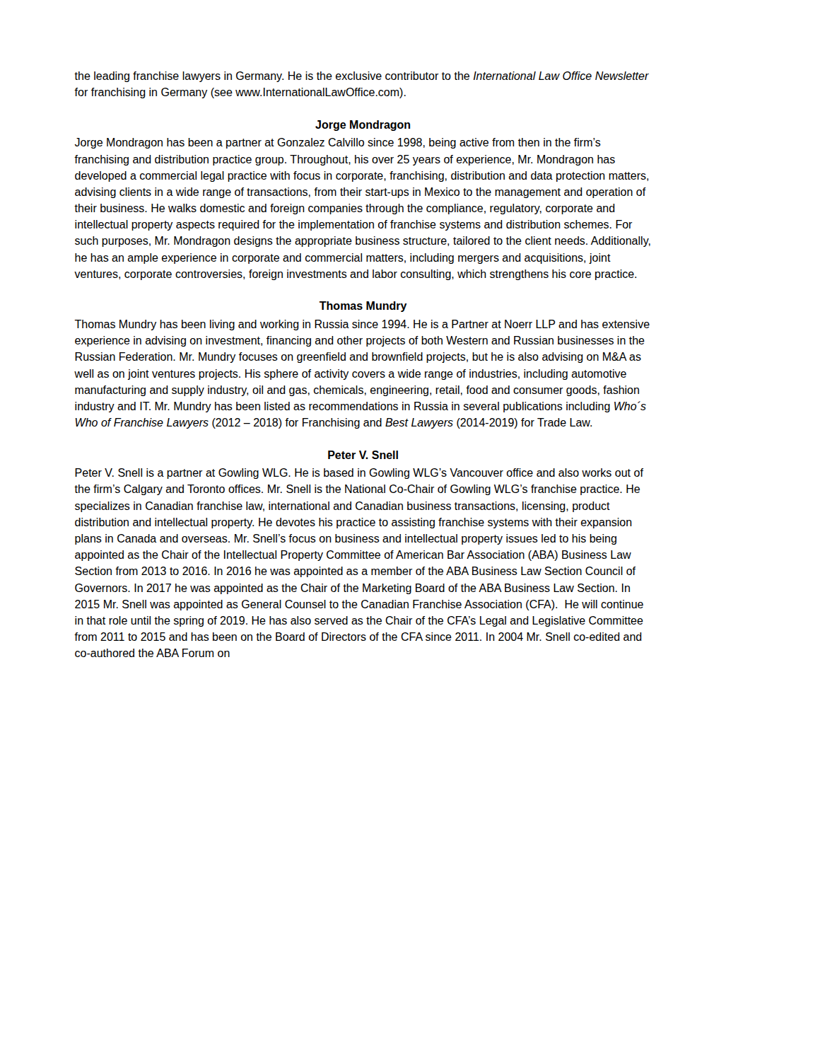the leading franchise lawyers in Germany. He is the exclusive contributor to the International Law Office Newsletter for franchising in Germany (see www.InternationalLawOffice.com).
Jorge Mondragon
Jorge Mondragon has been a partner at Gonzalez Calvillo since 1998, being active from then in the firm’s franchising and distribution practice group. Throughout, his over 25 years of experience, Mr. Mondragon has developed a commercial legal practice with focus in corporate, franchising, distribution and data protection matters, advising clients in a wide range of transactions, from their start-ups in Mexico to the management and operation of their business. He walks domestic and foreign companies through the compliance, regulatory, corporate and intellectual property aspects required for the implementation of franchise systems and distribution schemes. For such purposes, Mr. Mondragon designs the appropriate business structure, tailored to the client needs. Additionally, he has an ample experience in corporate and commercial matters, including mergers and acquisitions, joint ventures, corporate controversies, foreign investments and labor consulting, which strengthens his core practice.
Thomas Mundry
Thomas Mundry has been living and working in Russia since 1994. He is a Partner at Noerr LLP and has extensive experience in advising on investment, financing and other projects of both Western and Russian businesses in the Russian Federation. Mr. Mundry focuses on greenfield and brownfield projects, but he is also advising on M&A as well as on joint ventures projects. His sphere of activity covers a wide range of industries, including automotive manufacturing and supply industry, oil and gas, chemicals, engineering, retail, food and consumer goods, fashion industry and IT. Mr. Mundry has been listed as recommendations in Russia in several publications including Who´s Who of Franchise Lawyers (2012 – 2018) for Franchising and Best Lawyers (2014-2019) for Trade Law.
Peter V. Snell
Peter V. Snell is a partner at Gowling WLG. He is based in Gowling WLG’s Vancouver office and also works out of the firm’s Calgary and Toronto offices. Mr. Snell is the National Co-Chair of Gowling WLG’s franchise practice. He specializes in Canadian franchise law, international and Canadian business transactions, licensing, product distribution and intellectual property. He devotes his practice to assisting franchise systems with their expansion plans in Canada and overseas. Mr. Snell’s focus on business and intellectual property issues led to his being appointed as the Chair of the Intellectual Property Committee of American Bar Association (ABA) Business Law Section from 2013 to 2016. In 2016 he was appointed as a member of the ABA Business Law Section Council of Governors. In 2017 he was appointed as the Chair of the Marketing Board of the ABA Business Law Section. In 2015 Mr. Snell was appointed as General Counsel to the Canadian Franchise Association (CFA). He will continue in that role until the spring of 2019. He has also served as the Chair of the CFA’s Legal and Legislative Committee from 2011 to 2015 and has been on the Board of Directors of the CFA since 2011. In 2004 Mr. Snell co-edited and co-authored the ABA Forum on